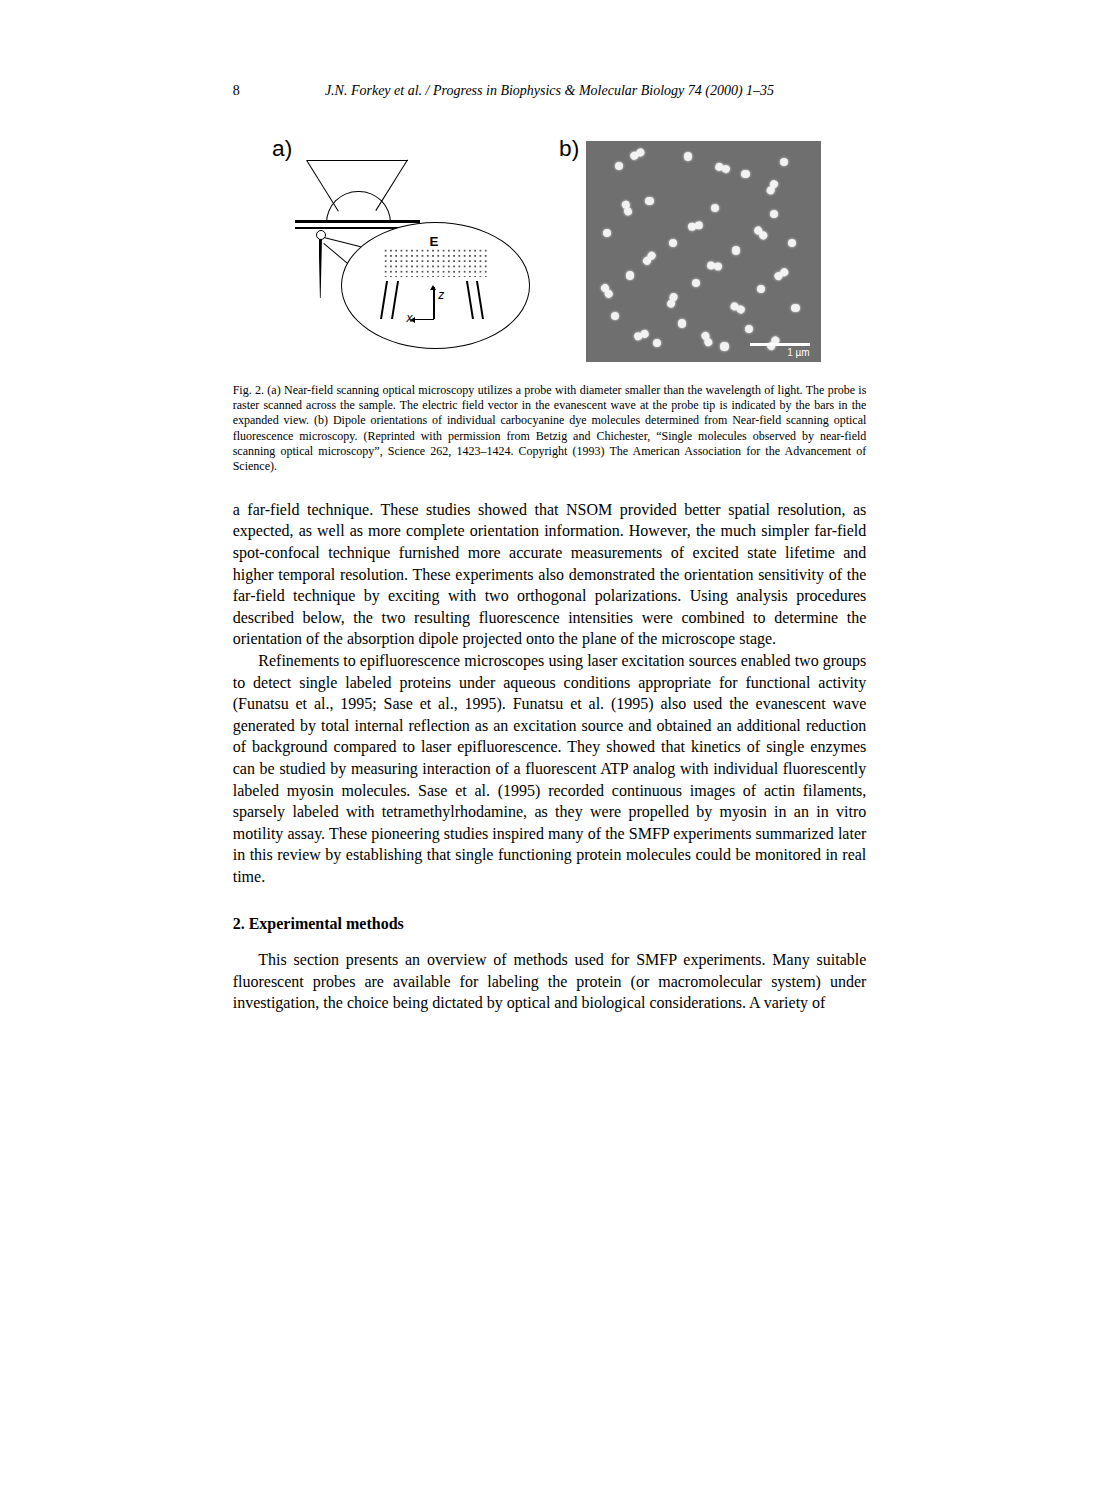8 J.N. Forkey et al. / Progress in Biophysics & Molecular Biology 74 (2000) 1–35
a)
E
z x
b)
1 µm
Fig. 2. (a) Near-field scanning optical microscopy utilizes a probe with diameter smaller than the wavelength of light. The probe is raster scanned across the sample. The electric field vector in the evanescent wave at the probe tip is indicated by the bars in the expanded view. (b) Dipole orientations of individual carbocyanine dye molecules determined from Near-field scanning optical fluorescence microscopy. (Reprinted with permission from Betzig and Chichester, “Single molecules observed by near-field scanning optical microscopy”, Science 262, 1423–1424. Copyright (1993) The American Association for the Advancement of Science).
a far-field technique. These studies showed that NSOM provided better spatial resolution, as expected, as well as more complete orientation information. However, the much simpler far-field spot-confocal technique furnished more accurate measurements of excited state lifetime and higher temporal resolution. These experiments also demonstrated the orientation sensitivity of the far-field technique by exciting with two orthogonal polarizations. Using analysis procedures described below, the two resulting fluorescence intensities were combined to determine the orientation of the absorption dipole projected onto the plane of the microscope stage.
Refinements to epifluorescence microscopes using laser excitation sources enabled two groups to detect single labeled proteins under aqueous conditions appropriate for functional activity (Funatsu et al., 1995; Sase et al., 1995). Funatsu et al. (1995) also used the evanescent wave generated by total internal reflection as an excitation source and obtained an additional reduction of background compared to laser epifluorescence. They showed that kinetics of single enzymes can be studied by measuring interaction of a fluorescent ATP analog with individual fluorescently labeled myosin molecules. Sase et al. (1995) recorded continuous images of actin filaments, sparsely labeled with tetramethylrhodamine, as they were propelled by myosin in an in vitro motility assay. These pioneering studies inspired many of the SMFP experiments summarized later in this review by establishing that single functioning protein molecules could be monitored in real time.
2. Experimental methods
This section presents an overview of methods used for SMFP experiments. Many suitable fluorescent probes are available for labeling the protein (or macromolecular system) under investigation, the choice being dictated by optical and biological considerations. A variety of